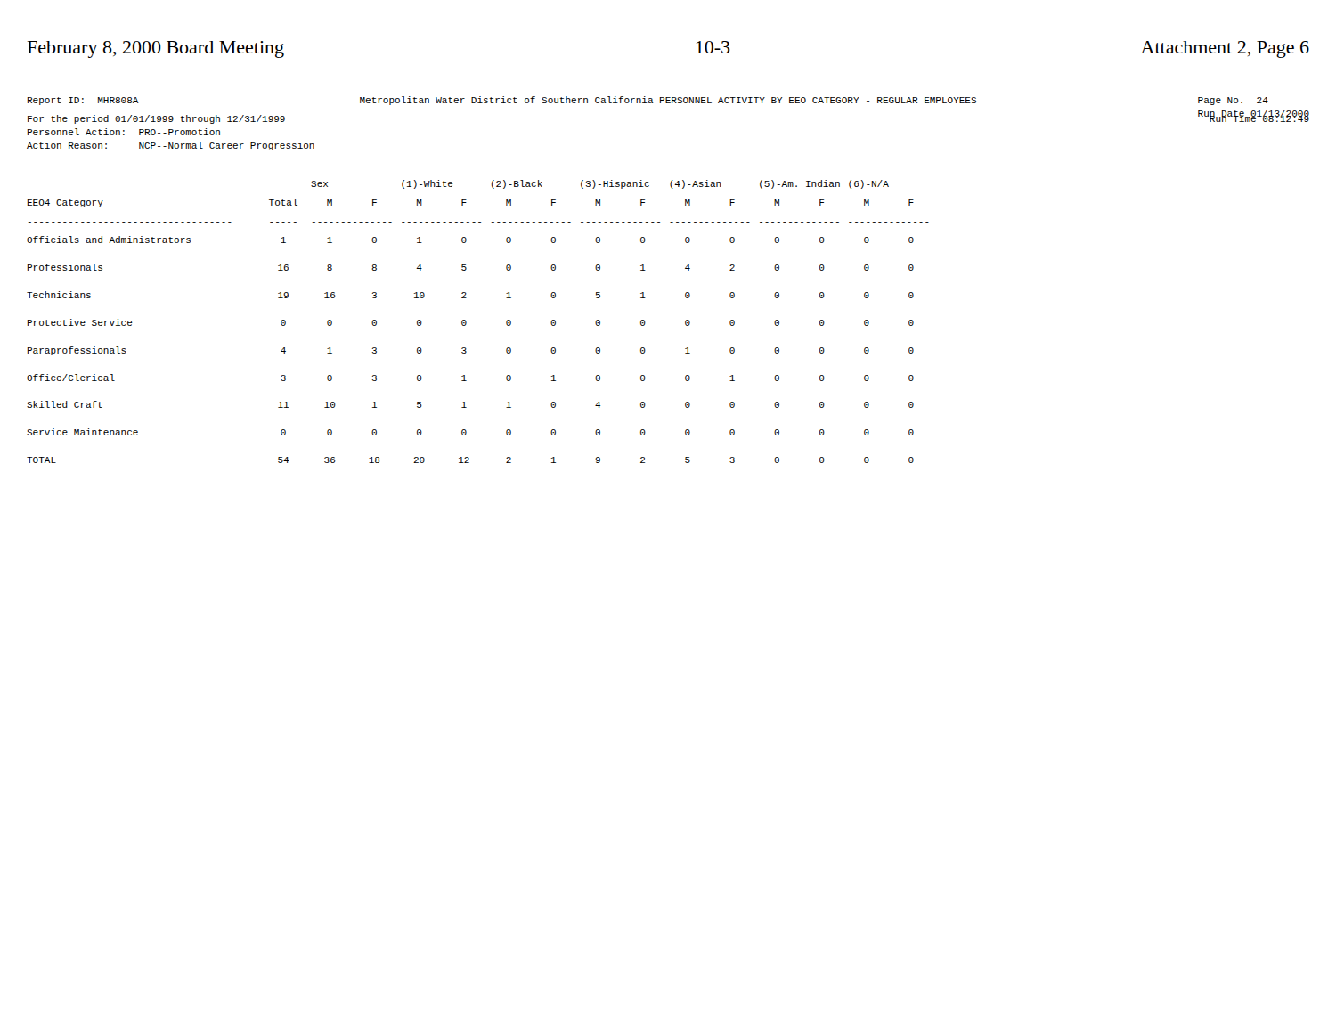February 8, 2000 Board Meeting
10-3
Attachment 2, Page 6
Report ID: MHR808A
Metropolitan Water District of Southern California PERSONNEL ACTIVITY BY EEO CATEGORY - REGULAR EMPLOYEES
Page No. 24 Run Date 01/13/2000
For the period 01/01/1999 through 12/31/1999 Personnel Action: PRO--Promotion Action Reason: NCP--Normal Career ProgressionRun Time 08:12:49
| | | Sex | (1)-White | (2)-Black | (3)-Hispanic | (4)-Asian | (5)-Am. Indian | (6)-N/A |
| --- | --- | --- | --- | --- | --- | --- | --- | --- |
| EEO4 Category | Total | M | F | M | F | M | F | M | F | M | F | M | F | M | F |
| ----------------------------------- | ----- | -------------- | -------------- | -------------- | -------------- | -------------- | -------------- | -------------- |
| Officials and Administrators | 1 | 1 | 0 | 1 | 0 | 0 | 0 | 0 | 0 | 0 | 0 | 0 | 0 | 0 | 0 |
| Professionals | 16 | 8 | 8 | 4 | 5 | 0 | 0 | 0 | 1 | 4 | 2 | 0 | 0 | 0 | 0 |
| Technicians | 19 | 16 | 3 | 10 | 2 | 1 | 0 | 5 | 1 | 0 | 0 | 0 | 0 | 0 | 0 |
| Protective Service | 0 | 0 | 0 | 0 | 0 | 0 | 0 | 0 | 0 | 0 | 0 | 0 | 0 | 0 | 0 |
| Paraprofessionals | 4 | 1 | 3 | 0 | 3 | 0 | 0 | 0 | 0 | 1 | 0 | 0 | 0 | 0 | 0 |
| Office/Clerical | 3 | 0 | 3 | 0 | 1 | 0 | 1 | 0 | 0 | 0 | 1 | 0 | 0 | 0 | 0 |
| Skilled Craft | 11 | 10 | 1 | 5 | 1 | 1 | 0 | 4 | 0 | 0 | 0 | 0 | 0 | 0 | 0 |
| Service Maintenance | 0 | 0 | 0 | 0 | 0 | 0 | 0 | 0 | 0 | 0 | 0 | 0 | 0 | 0 | 0 |
| TOTAL | 54 | 36 | 18 | 20 | 12 | 2 | 1 | 9 | 2 | 5 | 3 | 0 | 0 | 0 | 0 |